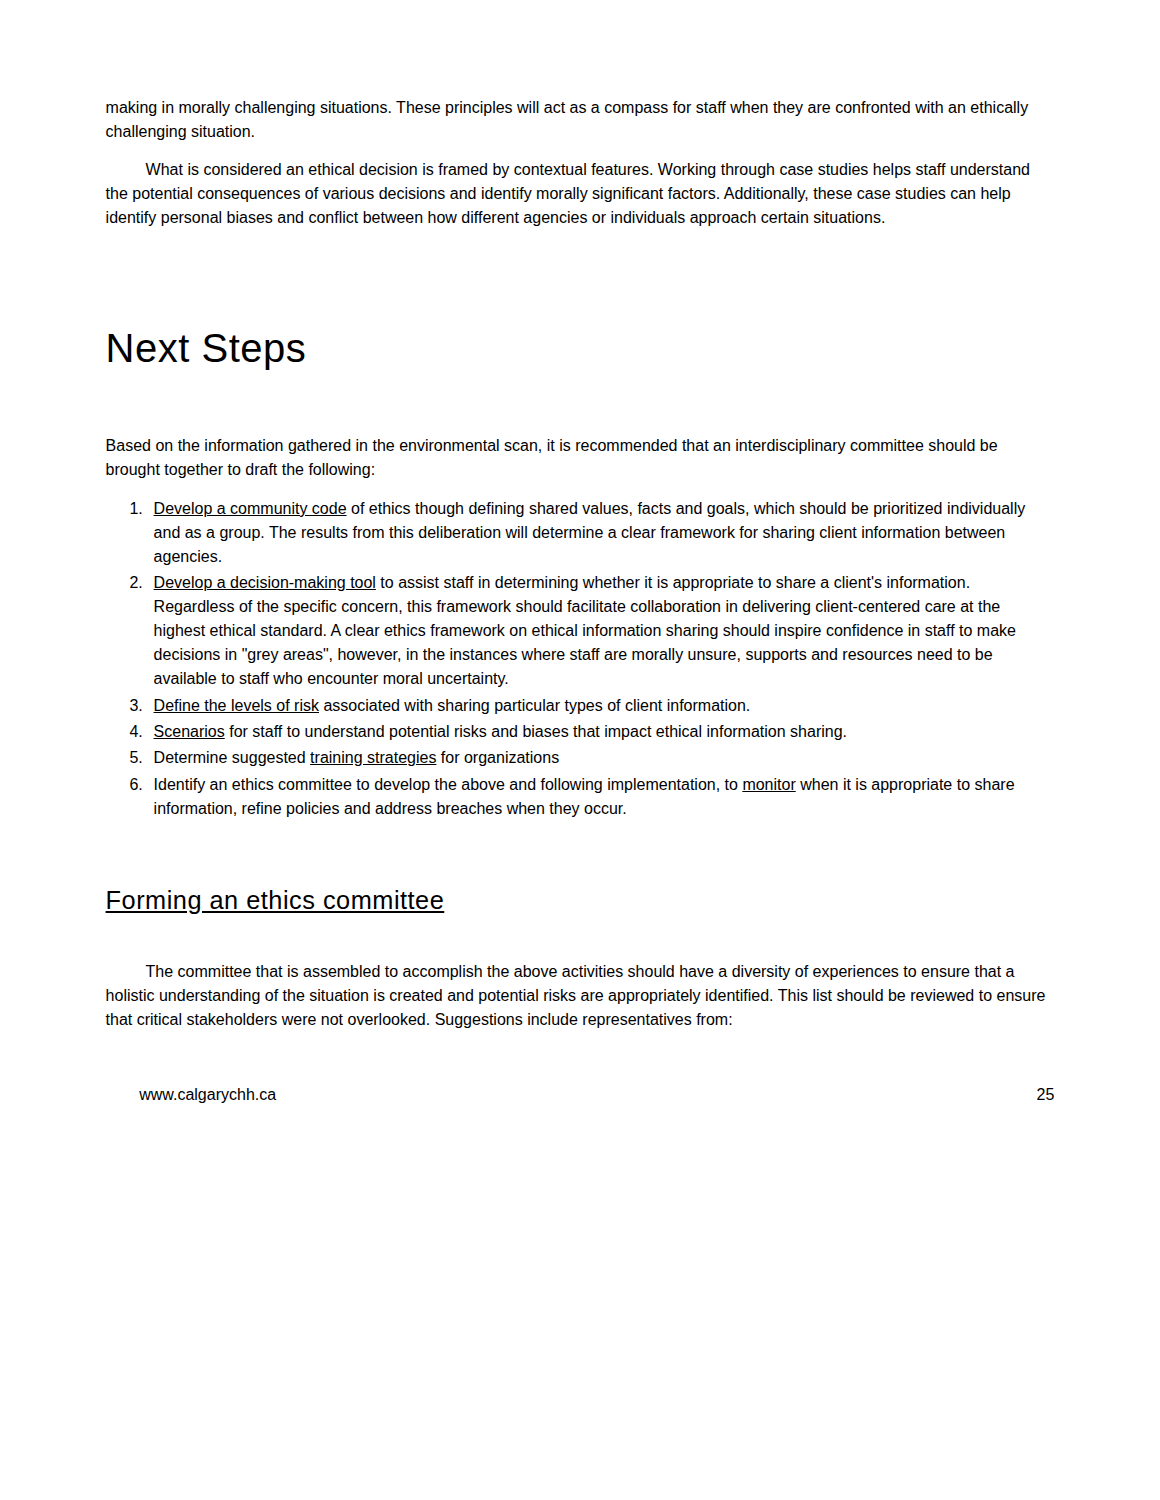making in morally challenging situations. These principles will act as a compass for staff when they are confronted with an ethically challenging situation.
What is considered an ethical decision is framed by contextual features. Working through case studies helps staff understand the potential consequences of various decisions and identify morally significant factors. Additionally, these case studies can help identify personal biases and conflict between how different agencies or individuals approach certain situations.
Next Steps
Based on the information gathered in the environmental scan, it is recommended that an interdisciplinary committee should be brought together to draft the following:
Develop a community code of ethics though defining shared values, facts and goals, which should be prioritized individually and as a group. The results from this deliberation will determine a clear framework for sharing client information between agencies.
Develop a decision-making tool to assist staff in determining whether it is appropriate to share a client's information. Regardless of the specific concern, this framework should facilitate collaboration in delivering client-centered care at the highest ethical standard. A clear ethics framework on ethical information sharing should inspire confidence in staff to make decisions in "grey areas", however, in the instances where staff are morally unsure, supports and resources need to be available to staff who encounter moral uncertainty.
Define the levels of risk associated with sharing particular types of client information.
Scenarios for staff to understand potential risks and biases that impact ethical information sharing.
Determine suggested training strategies for organizations
Identify an ethics committee to develop the above and following implementation, to monitor when it is appropriate to share information, refine policies and address breaches when they occur.
Forming an ethics committee
The committee that is assembled to accomplish the above activities should have a diversity of experiences to ensure that a holistic understanding of the situation is created and potential risks are appropriately identified. This list should be reviewed to ensure that critical stakeholders were not overlooked. Suggestions include representatives from:
www.calgarychh.ca 25